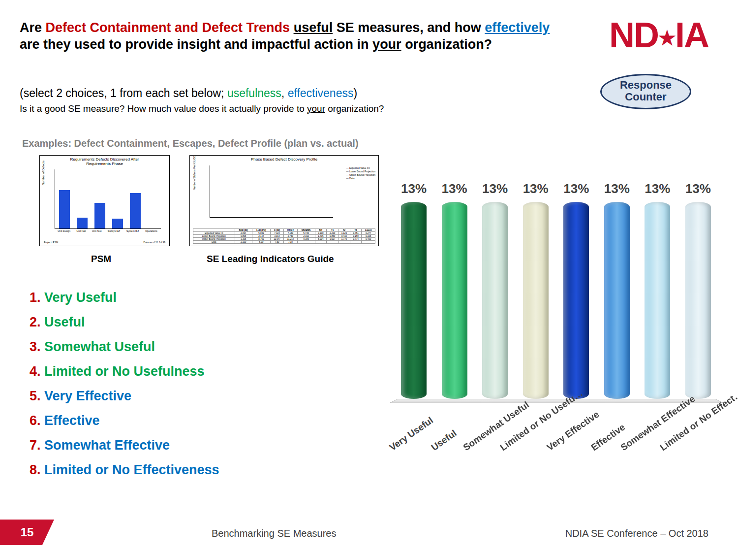Are Defect Containment and Defect Trends useful SE measures, and how effectively are they used to provide insight and impactful action in your organization?
(select 2 choices, 1 from each set below; usefulness, effectiveness)
Is it a good SE measure? How much value does it actually provide to your organization?
ND★IA
Response
Counter
Examples: Defect Containment, Escapes, Defect Profile (plan vs. actual)
Requirements Defects Discovered After
Requirements Phase
Number of Defects
Unit Design Unit Fab Unit Test Subsys I&T System I&T Operations
Project: PSM Data as of 31 Jul 99
PSM
Phase Based Defect Discovery Profile
Number of Defects Per KSLOC
— Expected Value Fit
— Lower Bound Projection
— Upper Bound Projection
— Data
| | SRD (IR) | LLD (PR) | C (IR) | UT/GT | SSI/BMS | SIT | T1 | T2 | T3 | Latent |
| --- | --- | --- | --- | --- | --- | --- | --- | --- | --- | --- |
| Expected Value Fit | 2.094 | 5.039 | 7.324 | 7.160 | 5.736 | 3.900 | 2.239 | 1.123 | 0.451 | 0.277 |
| Lower Bound Projection | 0.806 | 2.144 | 3.014 | 2.769 | 2.332 | 1.496 | 0.869 | 0.432 | 0.169 | 0.106 |
| Upper Bound Projection | 3.306 | 8.769 | 11.947 | 11.214 | 9.306 | 6.004 | 3.527 | 1.770 | 0.774 | 0.400 |
| Data | 2.100 | 6.90 | 7.50 | 7.10 | | | | | | |
SE Leading Indicators Guide
Very Useful
Useful
Somewhat Useful
Limited or No Usefulness
Very Effective
Effective
Somewhat Effective
Limited or No Effectiveness
13%
13%
13%
13%
13%
13%
13%
13%
Very Useful Useful Somewhat Useful Limited or No Usefu… Very Effective Effective Somewhat Effective Limited or No Effect…
15
Benchmarking SE Measures
NDIA SE Conference – Oct 2018